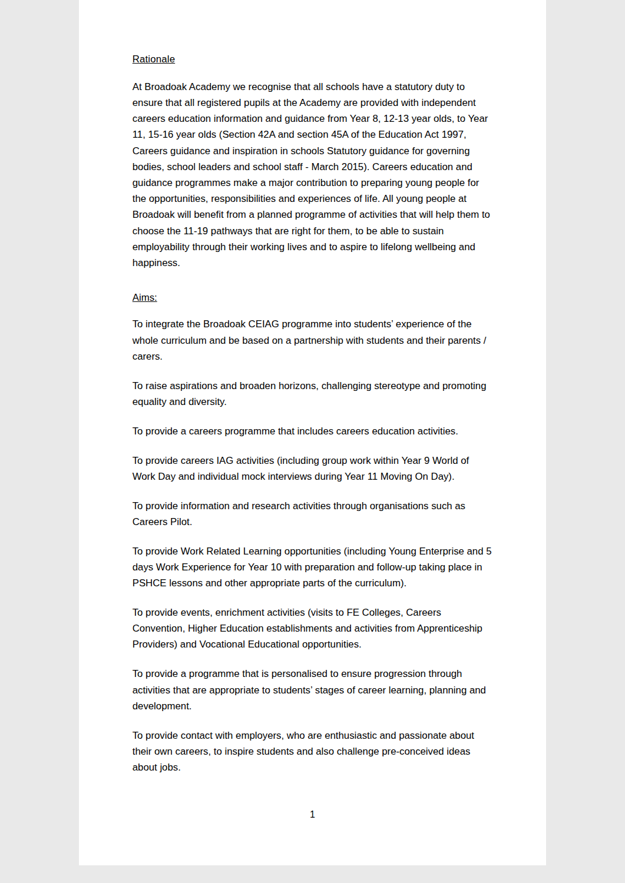Rationale
At Broadoak Academy we recognise that all schools have a statutory duty to ensure that all registered pupils at the Academy are provided with independent careers education information and guidance from Year 8, 12-13 year olds, to Year 11, 15-16 year olds (Section 42A and section 45A of the Education Act 1997, Careers guidance and inspiration in schools Statutory guidance for governing bodies, school leaders and school staff - March 2015). Careers education and guidance programmes make a major contribution to preparing young people for the opportunities, responsibilities and experiences of life. All young people at Broadoak will benefit from a planned programme of activities that will help them to choose the 11-19 pathways that are right for them, to be able to sustain employability through their working lives and to aspire to lifelong wellbeing and happiness.
Aims:
To integrate the Broadoak CEIAG programme into students’ experience of the whole curriculum and be based on a partnership with students and their parents / carers.
To raise aspirations and broaden horizons, challenging stereotype and promoting equality and diversity.
To provide a careers programme that includes careers education activities.
To provide careers IAG activities (including group work within Year 9 World of Work Day and individual mock interviews during Year 11 Moving On Day).
To provide information and research activities through organisations such as Careers Pilot.
To provide Work Related Learning opportunities (including Young Enterprise and 5 days Work Experience for Year 10 with preparation and follow-up taking place in PSHCE lessons and other appropriate parts of the curriculum).
To provide events, enrichment activities (visits to FE Colleges, Careers Convention, Higher Education establishments and activities from Apprenticeship Providers) and Vocational Educational opportunities.
To provide a programme that is personalised to ensure progression through activities that are appropriate to students’ stages of career learning, planning and development.
To provide contact with employers, who are enthusiastic and passionate about their own careers, to inspire students and also challenge pre-conceived ideas about jobs.
1